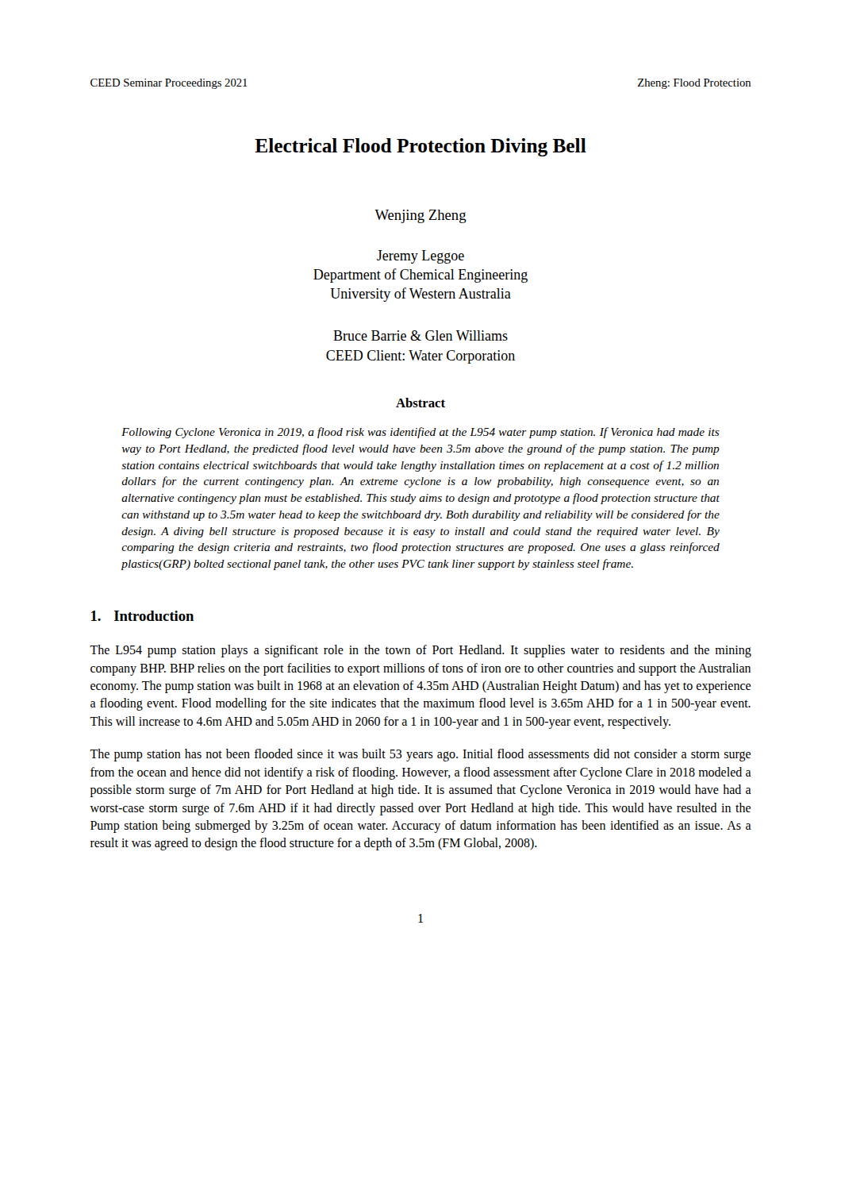CEED Seminar Proceedings 2021 Zheng: Flood Protection
Electrical Flood Protection Diving Bell
Wenjing Zheng
Jeremy Leggoe
Department of Chemical Engineering
University of Western Australia
Bruce Barrie & Glen Williams
CEED Client: Water Corporation
Abstract
Following Cyclone Veronica in 2019, a flood risk was identified at the L954 water pump station. If Veronica had made its way to Port Hedland, the predicted flood level would have been 3.5m above the ground of the pump station. The pump station contains electrical switchboards that would take lengthy installation times on replacement at a cost of 1.2 million dollars for the current contingency plan. An extreme cyclone is a low probability, high consequence event, so an alternative contingency plan must be established. This study aims to design and prototype a flood protection structure that can withstand up to 3.5m water head to keep the switchboard dry. Both durability and reliability will be considered for the design. A diving bell structure is proposed because it is easy to install and could stand the required water level. By comparing the design criteria and restraints, two flood protection structures are proposed. One uses a glass reinforced plastics(GRP) bolted sectional panel tank, the other uses PVC tank liner support by stainless steel frame.
1. Introduction
The L954 pump station plays a significant role in the town of Port Hedland. It supplies water to residents and the mining company BHP. BHP relies on the port facilities to export millions of tons of iron ore to other countries and support the Australian economy. The pump station was built in 1968 at an elevation of 4.35m AHD (Australian Height Datum) and has yet to experience a flooding event. Flood modelling for the site indicates that the maximum flood level is 3.65m AHD for a 1 in 500-year event. This will increase to 4.6m AHD and 5.05m AHD in 2060 for a 1 in 100-year and 1 in 500-year event, respectively.
The pump station has not been flooded since it was built 53 years ago. Initial flood assessments did not consider a storm surge from the ocean and hence did not identify a risk of flooding. However, a flood assessment after Cyclone Clare in 2018 modeled a possible storm surge of 7m AHD for Port Hedland at high tide. It is assumed that Cyclone Veronica in 2019 would have had a worst-case storm surge of 7.6m AHD if it had directly passed over Port Hedland at high tide. This would have resulted in the Pump station being submerged by 3.25m of ocean water. Accuracy of datum information has been identified as an issue. As a result it was agreed to design the flood structure for a depth of 3.5m (FM Global, 2008).
1